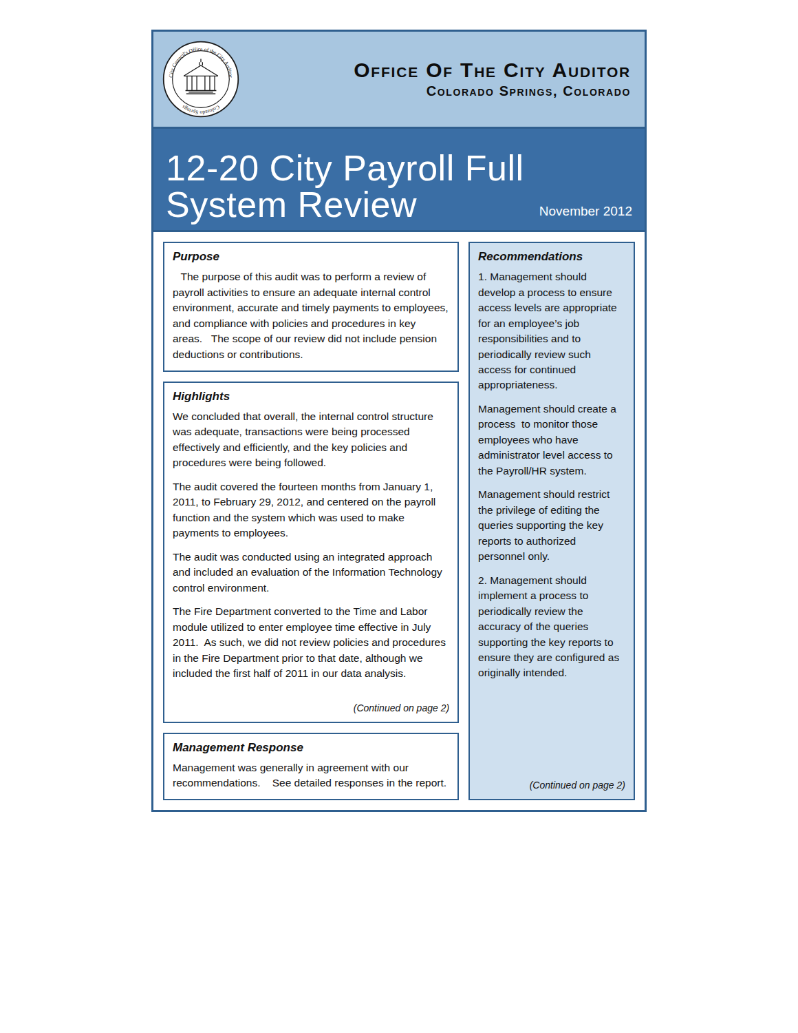City Council's Office of the City Auditor Colorado Springs
Office Of The City Auditor
Colorado Springs, Colorado
12-20 City Payroll Full System Review
November 2012
Purpose
The purpose of this audit was to perform a review of payroll activities to ensure an adequate internal control environment, accurate and timely payments to employees, and compliance with policies and procedures in key areas. The scope of our review did not include pension deductions or contributions.
Highlights
We concluded that overall, the internal control structure was adequate, transactions were being processed effectively and efficiently, and the key policies and procedures were being followed.
The audit covered the fourteen months from January 1, 2011, to February 29, 2012, and centered on the payroll function and the system which was used to make payments to employees.
The audit was conducted using an integrated approach and included an evaluation of the Information Technology control environment.
The Fire Department converted to the Time and Labor module utilized to enter employee time effective in July 2011. As such, we did not review policies and procedures in the Fire Department prior to that date, although we included the first half of 2011 in our data analysis.
(Continued on page 2)
Management Response
Management was generally in agreement with our recommendations. See detailed responses in the report.
Recommendations
1. Management should develop a process to ensure access levels are appropriate for an employee’s job responsibilities and to periodically review such access for continued appropriateness.
Management should create a process to monitor those employees who have administrator level access to the Payroll/HR system.
Management should restrict the privilege of editing the queries supporting the key reports to authorized personnel only.
2. Management should implement a process to periodically review the accuracy of the queries supporting the key reports to ensure they are configured as originally intended.
(Continued on page 2)